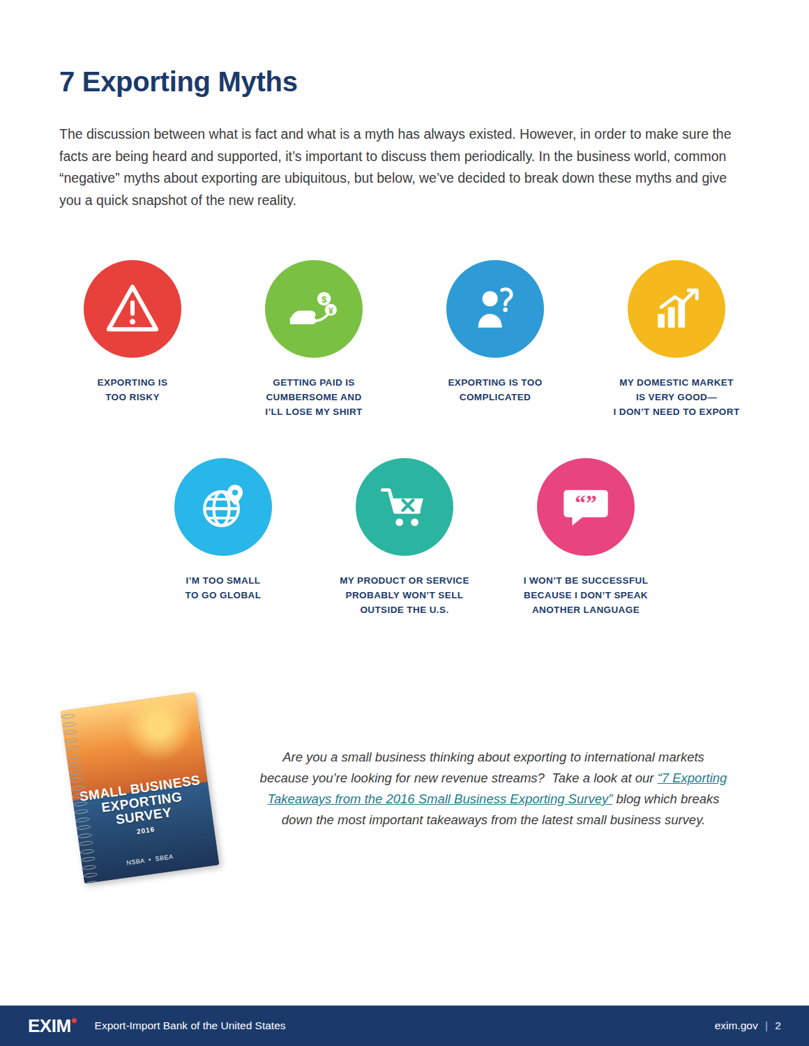7 Exporting Myths
The discussion between what is fact and what is a myth has always existed. However, in order to make sure the facts are being heard and supported, it’s important to discuss them periodically. In the business world, common “negative” myths about exporting are ubiquitous, but below, we’ve decided to break down these myths and give you a quick snapshot of the new reality.
Exporting is
too risky
$ ¥
Getting paid is
cumbersome and
I’ll lose my shirt
Exporting is too
complicated
My domestic market
is very good—
I don’t need to export
I’m too small
to go global
My product or service
probably won’t sell
outside the U.S.
“”
I won’t be successful
because I don’t speak
another language
SMALL BUSINESS
EXPORTING SURVEY
2016
NSBA • SBEA
Are you a small business thinking about exporting to international markets because you’re looking for new revenue streams? Take a look at our “7 Exporting Takeaways from the 2016 Small Business Exporting Survey” blog which breaks down the most important takeaways from the latest small business survey.
EXIM
Export-Import Bank of the United States
exim.gov | 2